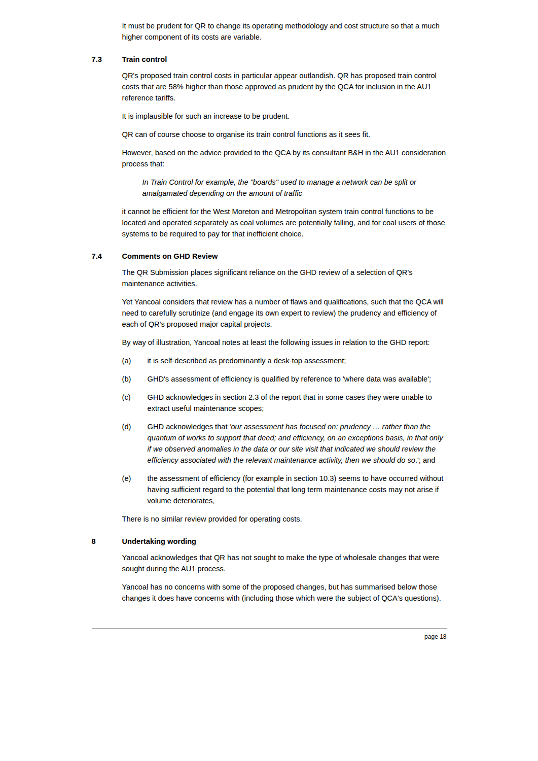It must be prudent for QR to change its operating methodology and cost structure so that a much higher component of its costs are variable.
7.3
Train control
QR's proposed train control costs in particular appear outlandish. QR has proposed train control costs that are 58% higher than those approved as prudent by the QCA for inclusion in the AU1 reference tariffs.
It is implausible for such an increase to be prudent.
QR can of course choose to organise its train control functions as it sees fit.
However, based on the advice provided to the QCA by its consultant B&H in the AU1 consideration process that:
In Train Control for example, the "boards" used to manage a network can be split or amalgamated depending on the amount of traffic
it cannot be efficient for the West Moreton and Metropolitan system train control functions to be located and operated separately as coal volumes are potentially falling, and for coal users of those systems to be required to pay for that inefficient choice.
7.4
Comments on GHD Review
The QR Submission places significant reliance on the GHD review of a selection of QR's maintenance activities.
Yet Yancoal considers that review has a number of flaws and qualifications, such that the QCA will need to carefully scrutinize (and engage its own expert to review) the prudency and efficiency of each of QR's proposed major capital projects.
By way of illustration, Yancoal notes at least the following issues in relation to the GHD report:
(a)
it is self-described as predominantly a desk-top assessment;
(b)
GHD's assessment of efficiency is qualified by reference to 'where data was available';
(c)
GHD acknowledges in section 2.3 of the report that in some cases they were unable to extract useful maintenance scopes;
(d)
GHD acknowledges that 'our assessment has focused on: prudency … rather than the quantum of works to support that deed; and efficiency, on an exceptions basis, in that only if we observed anomalies in the data or our site visit that indicated we should review the efficiency associated with the relevant maintenance activity, then we should do so.'; and
(e)
the assessment of efficiency (for example in section 10.3) seems to have occurred without having sufficient regard to the potential that long term maintenance costs may not arise if volume deteriorates,
There is no similar review provided for operating costs.
8
Undertaking wording
Yancoal acknowledges that QR has not sought to make the type of wholesale changes that were sought during the AU1 process.
Yancoal has no concerns with some of the proposed changes, but has summarised below those changes it does have concerns with (including those which were the subject of QCA's questions).
page 18